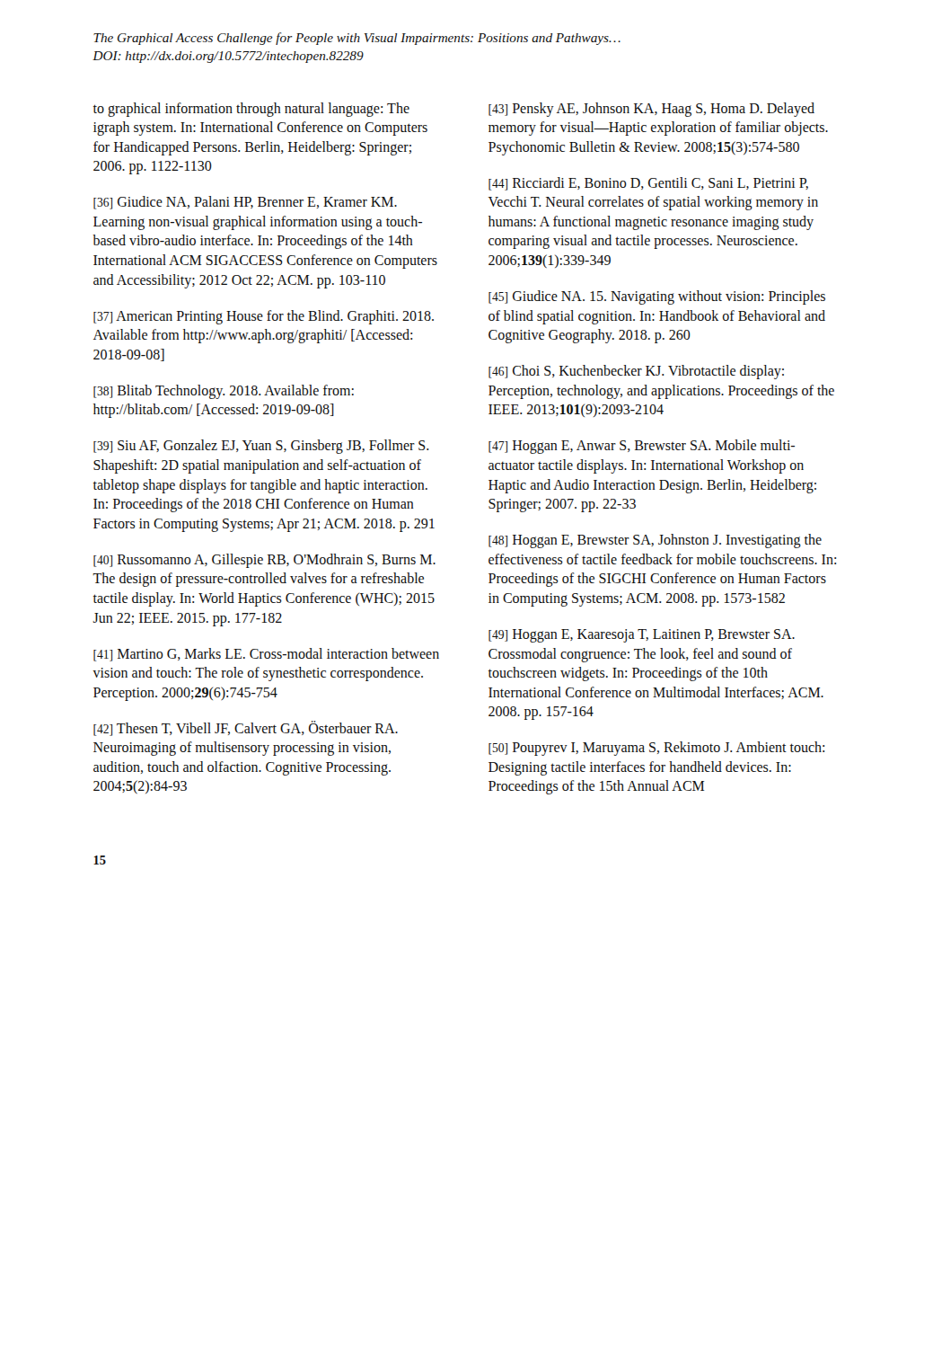The Graphical Access Challenge for People with Visual Impairments: Positions and Pathways…
DOI: http://dx.doi.org/10.5772/intechopen.82289
to graphical information through natural language: The igraph system. In: International Conference on Computers for Handicapped Persons. Berlin, Heidelberg: Springer; 2006. pp. 1122-1130
[36] Giudice NA, Palani HP, Brenner E, Kramer KM. Learning non-visual graphical information using a touch-based vibro-audio interface. In: Proceedings of the 14th International ACM SIGACCESS Conference on Computers and Accessibility; 2012 Oct 22; ACM. pp. 103-110
[37] American Printing House for the Blind. Graphiti. 2018. Available from http://www.aph.org/graphiti/ [Accessed: 2018-09-08]
[38] Blitab Technology. 2018. Available from: http://blitab.com/ [Accessed: 2019-09-08]
[39] Siu AF, Gonzalez EJ, Yuan S, Ginsberg JB, Follmer S. Shapeshift: 2D spatial manipulation and self-actuation of tabletop shape displays for tangible and haptic interaction. In: Proceedings of the 2018 CHI Conference on Human Factors in Computing Systems; Apr 21; ACM. 2018. p. 291
[40] Russomanno A, Gillespie RB, O'Modhrain S, Burns M. The design of pressure-controlled valves for a refreshable tactile display. In: World Haptics Conference (WHC); 2015 Jun 22; IEEE. 2015. pp. 177-182
[41] Martino G, Marks LE. Cross-modal interaction between vision and touch: The role of synesthetic correspondence. Perception. 2000;29(6):745-754
[42] Thesen T, Vibell JF, Calvert GA, Österbauer RA. Neuroimaging of multisensory processing in vision, audition, touch and olfaction. Cognitive Processing. 2004;5(2):84-93
[43] Pensky AE, Johnson KA, Haag S, Homa D. Delayed memory for visual—Haptic exploration of familiar objects. Psychonomic Bulletin & Review. 2008;15(3):574-580
[44] Ricciardi E, Bonino D, Gentili C, Sani L, Pietrini P, Vecchi T. Neural correlates of spatial working memory in humans: A functional magnetic resonance imaging study comparing visual and tactile processes. Neuroscience. 2006;139(1):339-349
[45] Giudice NA. 15. Navigating without vision: Principles of blind spatial cognition. In: Handbook of Behavioral and Cognitive Geography. 2018. p. 260
[46] Choi S, Kuchenbecker KJ. Vibrotactile display: Perception, technology, and applications. Proceedings of the IEEE. 2013;101(9):2093-2104
[47] Hoggan E, Anwar S, Brewster SA. Mobile multi-actuator tactile displays. In: International Workshop on Haptic and Audio Interaction Design. Berlin, Heidelberg: Springer; 2007. pp. 22-33
[48] Hoggan E, Brewster SA, Johnston J. Investigating the effectiveness of tactile feedback for mobile touchscreens. In: Proceedings of the SIGCHI Conference on Human Factors in Computing Systems; ACM. 2008. pp. 1573-1582
[49] Hoggan E, Kaaresoja T, Laitinen P, Brewster SA. Crossmodal congruence: The look, feel and sound of touchscreen widgets. In: Proceedings of the 10th International Conference on Multimodal Interfaces; ACM. 2008. pp. 157-164
[50] Poupyrev I, Maruyama S, Rekimoto J. Ambient touch: Designing tactile interfaces for handheld devices. In: Proceedings of the 15th Annual ACM
15